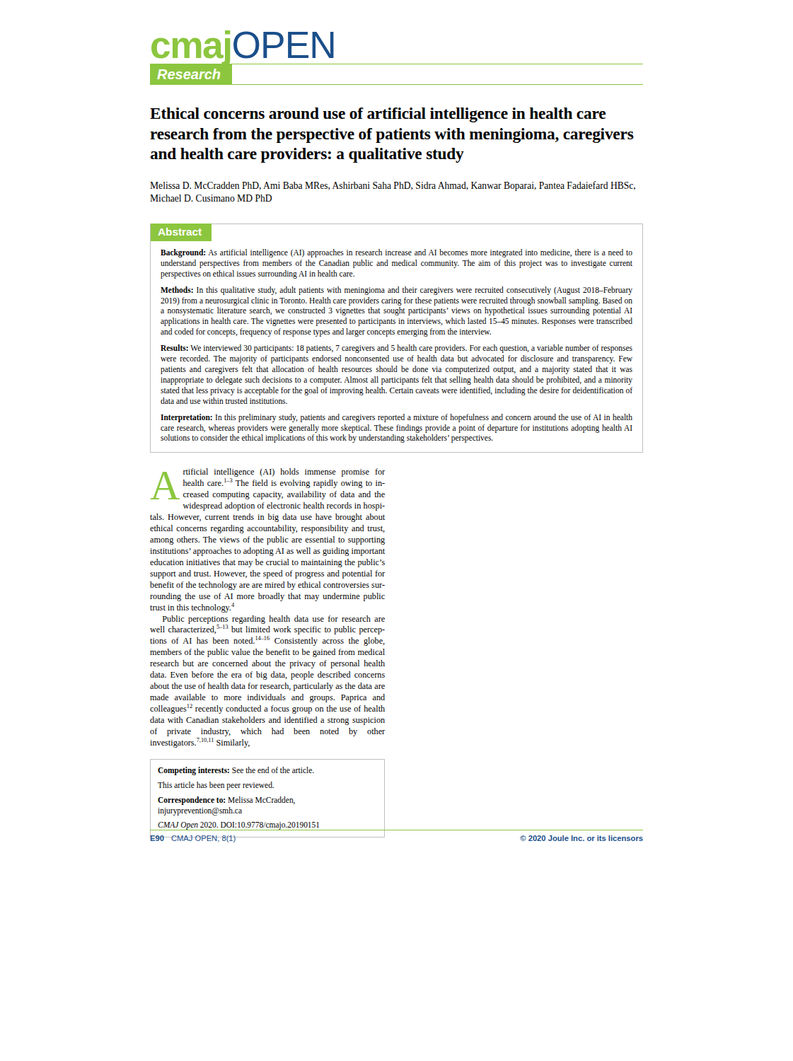cmaj OPEN
Research
Ethical concerns around use of artificial intelligence in health care research from the perspective of patients with meningioma, caregivers and health care providers: a qualitative study
Melissa D. McCradden PhD, Ami Baba MRes, Ashirbani Saha PhD, Sidra Ahmad, Kanwar Boparai, Pantea Fadaiefard HBSc, Michael D. Cusimano MD PhD
Abstract
Background: As artificial intelligence (AI) approaches in research increase and AI becomes more integrated into medicine, there is a need to understand perspectives from members of the Canadian public and medical community. The aim of this project was to investigate current perspectives on ethical issues surrounding AI in health care.
Methods: In this qualitative study, adult patients with meningioma and their caregivers were recruited consecutively (August 2018–February 2019) from a neurosurgical clinic in Toronto. Health care providers caring for these patients were recruited through snowball sampling. Based on a nonsystematic literature search, we constructed 3 vignettes that sought participants’ views on hypothetical issues surrounding potential AI applications in health care. The vignettes were presented to participants in interviews, which lasted 15–45 minutes. Responses were transcribed and coded for concepts, frequency of response types and larger concepts emerging from the interview.
Results: We interviewed 30 participants: 18 patients, 7 caregivers and 5 health care providers. For each question, a variable number of responses were recorded. The majority of participants endorsed nonconsented use of health data but advocated for disclosure and transparency. Few patients and caregivers felt that allocation of health resources should be done via computerized output, and a majority stated that it was inappropriate to delegate such decisions to a computer. Almost all participants felt that selling health data should be prohibited, and a minority stated that less privacy is acceptable for the goal of improving health. Certain caveats were identified, including the desire for deidentification of data and use within trusted institutions.
Interpretation: In this preliminary study, patients and caregivers reported a mixture of hopefulness and concern around the use of AI in health care research, whereas providers were generally more skeptical. These findings provide a point of departure for institutions adopting health AI solutions to consider the ethical implications of this work by understanding stakeholders’ perspectives.
Artificial intelligence (AI) holds immense promise for health care.1–3 The field is evolving rapidly owing to increased computing capacity, availability of data and the widespread adoption of electronic health records in hospitals. However, current trends in big data use have brought about ethical concerns regarding accountability, responsibility and trust, among others. The views of the public are essential to supporting institutions’ approaches to adopting AI as well as guiding important education initiatives that may be crucial to maintaining the public’s support and trust. However, the speed of progress and potential for benefit of the technology are are mired by ethical controversies surrounding the use of AI more broadly that may undermine public trust in this technology.4
Public perceptions regarding health data use for research are well characterized,5–13 but limited work specific to public perceptions of AI has been noted.14–16 Consistently across the globe, members of the public value the benefit to be gained from medical research but are concerned about the privacy of personal health data. Even before the era of big data, people described concerns about the use of health data for research, particularly as the data are made available to more individuals and groups. Paprica and colleagues12 recently conducted a focus group on the use of health data with Canadian stakeholders and identified a strong suspicion of private industry, which had been noted by other investigators.7,10,11 Similarly,
Competing interests: See the end of the article.
This article has been peer reviewed.
Correspondence to: Melissa McCradden, injuryprevention@smh.ca
CMAJ Open 2020. DOI:10.9778/cmajo.20190151
E90 CMAJ OPEN, 8(1)
© 2020 Joule Inc. or its licensors